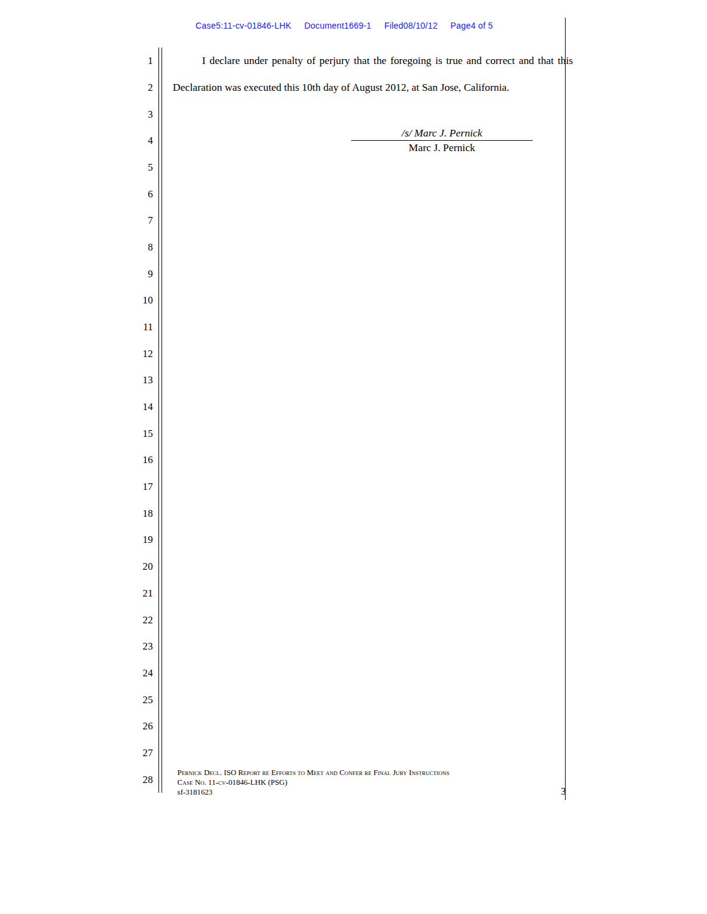Case5:11-cv-01846-LHK Document1669-1 Filed08/10/12 Page4 of 5
1
2
3
4
5
6
7
8
9
10
11
12
13
14
15
16
17
18
19
20
21
22
23
24
25
26
27
28
I declare under penalty of perjury that the foregoing is true and correct and that this Declaration was executed this 10th day of August 2012, at San Jose, California.
/s/ Marc J. Pernick Marc J. Pernick
Pernick Decl. ISO Report re Efforts to Meet and Confer re Final Jury Instructions
Case No. 11-cv-01846-LHK (PSG)
sf-3181623
3